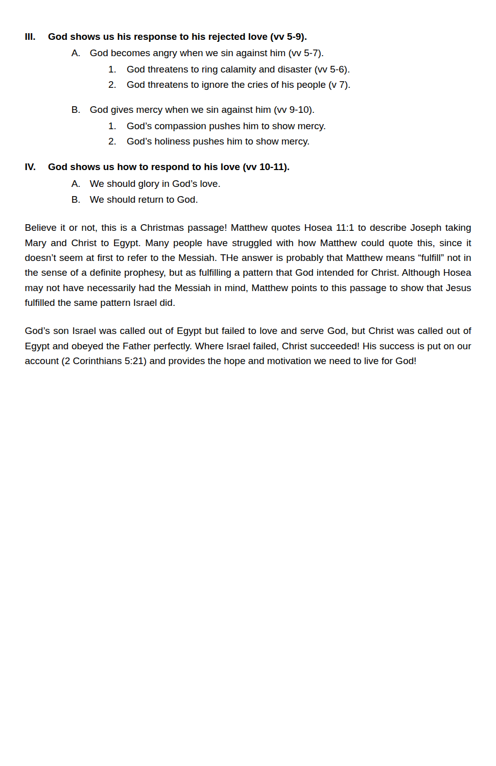III. God shows us his response to his rejected love (vv 5-9).
A. God becomes angry when we sin against him (vv 5-7).
1. God threatens to ring calamity and disaster (vv 5-6).
2. God threatens to ignore the cries of his people (v 7).
B. God gives mercy when we sin against him (vv 9-10).
1. God’s compassion pushes him to show mercy.
2. God’s holiness pushes him to show mercy.
IV. God shows us how to respond to his love (vv 10-11).
A. We should glory in God’s love.
B. We should return to God.
Believe it or not, this is a Christmas passage! Matthew quotes Hosea 11:1 to describe Joseph taking Mary and Christ to Egypt. Many people have struggled with how Matthew could quote this, since it doesn’t seem at first to refer to the Messiah. THe answer is probably that Matthew means “fulfill” not in the sense of a definite prophesy, but as fulfilling a pattern that God intended for Christ. Although Hosea may not have necessarily had the Messiah in mind, Matthew points to this passage to show that Jesus fulfilled the same pattern Israel did.
God’s son Israel was called out of Egypt but failed to love and serve God, but Christ was called out of Egypt and obeyed the Father perfectly. Where Israel failed, Christ succeeded! His success is put on our account (2 Corinthians 5:21) and provides the hope and motivation we need to live for God!